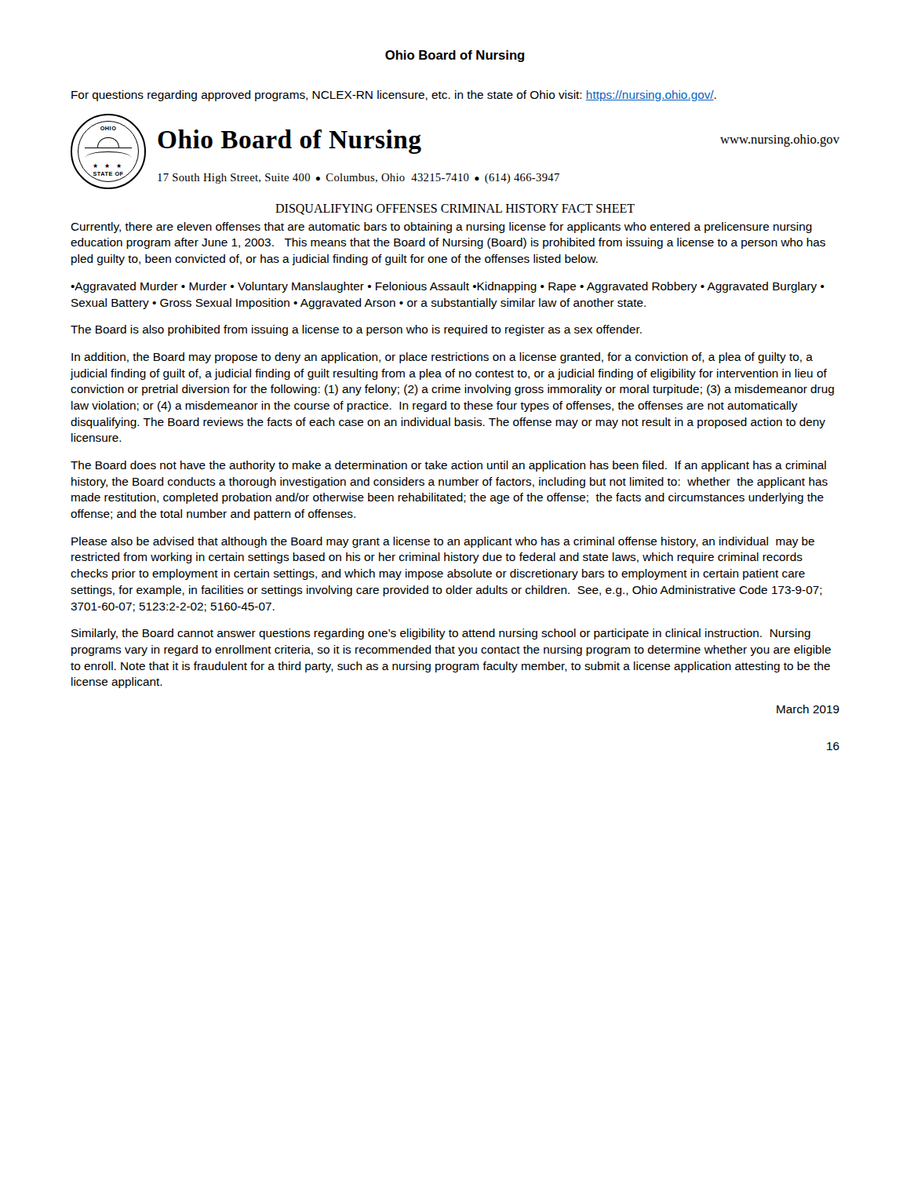Ohio Board of Nursing
For questions regarding approved programs, NCLEX-RN licensure, etc. in the state of Ohio visit: https://nursing.ohio.gov/.
| OHIO ▲▲▲ ★ ★ ★ STATE OF | Ohio Board of Nursing | www.nursing.ohio.gov |
| 17 South High Street, Suite 400 ● Columbus, Ohio 43215-7410 ● (614) 466-3947 |
DISQUALIFYING OFFENSES CRIMINAL HISTORY FACT SHEET
Currently, there are eleven offenses that are automatic bars to obtaining a nursing license for applicants who entered a prelicensure nursing education program after June 1, 2003. This means that the Board of Nursing (Board) is prohibited from issuing a license to a person who has pled guilty to, been convicted of, or has a judicial finding of guilt for one of the offenses listed below.
•Aggravated Murder • Murder • Voluntary Manslaughter • Felonious Assault •Kidnapping • Rape • Aggravated Robbery • Aggravated Burglary • Sexual Battery • Gross Sexual Imposition • Aggravated Arson • or a substantially similar law of another state.
The Board is also prohibited from issuing a license to a person who is required to register as a sex offender.
In addition, the Board may propose to deny an application, or place restrictions on a license granted, for a conviction of, a plea of guilty to, a judicial finding of guilt of, a judicial finding of guilt resulting from a plea of no contest to, or a judicial finding of eligibility for intervention in lieu of conviction or pretrial diversion for the following: (1) any felony; (2) a crime involving gross immorality or moral turpitude; (3) a misdemeanor drug law violation; or (4) a misdemeanor in the course of practice. In regard to these four types of offenses, the offenses are not automatically disqualifying. The Board reviews the facts of each case on an individual basis. The offense may or may not result in a proposed action to deny licensure.
The Board does not have the authority to make a determination or take action until an application has been filed. If an applicant has a criminal history, the Board conducts a thorough investigation and considers a number of factors, including but not limited to: whether the applicant has made restitution, completed probation and/or otherwise been rehabilitated; the age of the offense; the facts and circumstances underlying the offense; and the total number and pattern of offenses.
Please also be advised that although the Board may grant a license to an applicant who has a criminal offense history, an individual may be restricted from working in certain settings based on his or her criminal history due to federal and state laws, which require criminal records checks prior to employment in certain settings, and which may impose absolute or discretionary bars to employment in certain patient care settings, for example, in facilities or settings involving care provided to older adults or children. See, e.g., Ohio Administrative Code 173-9-07; 3701-60-07; 5123:2-2-02; 5160-45-07.
Similarly, the Board cannot answer questions regarding one’s eligibility to attend nursing school or participate in clinical instruction. Nursing programs vary in regard to enrollment criteria, so it is recommended that you contact the nursing program to determine whether you are eligible to enroll. Note that it is fraudulent for a third party, such as a nursing program faculty member, to submit a license application attesting to be the license applicant.
March 2019
16